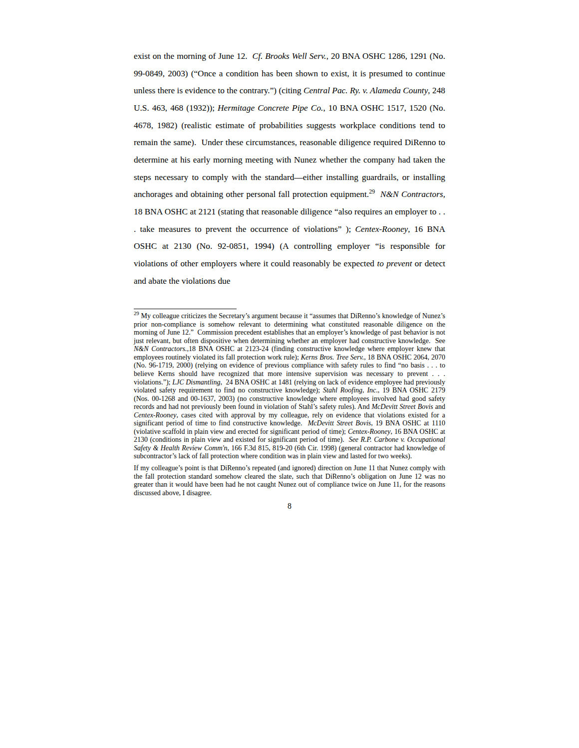exist on the morning of June 12. Cf. Brooks Well Serv., 20 BNA OSHC 1286, 1291 (No. 99-0849, 2003) (“Once a condition has been shown to exist, it is presumed to continue unless there is evidence to the contrary.”) (citing Central Pac. Ry. v. Alameda County, 248 U.S. 463, 468 (1932)); Hermitage Concrete Pipe Co., 10 BNA OSHC 1517, 1520 (No. 4678, 1982) (realistic estimate of probabilities suggests workplace conditions tend to remain the same). Under these circumstances, reasonable diligence required DiRenno to determine at his early morning meeting with Nunez whether the company had taken the steps necessary to comply with the standard—either installing guardrails, or installing anchorages and obtaining other personal fall protection equipment.29 N&N Contractors, 18 BNA OSHC at 2121 (stating that reasonable diligence “also requires an employer to . . . take measures to prevent the occurrence of violations” ); Centex-Rooney, 16 BNA OSHC at 2130 (No. 92-0851, 1994) (A controlling employer “is responsible for violations of other employers where it could reasonably be expected to prevent or detect and abate the violations due
29 My colleague criticizes the Secretary’s argument because it “assumes that DiRenno’s knowledge of Nunez’s prior non-compliance is somehow relevant to determining what constituted reasonable diligence on the morning of June 12.” Commission precedent establishes that an employer’s knowledge of past behavior is not just relevant, but often dispositive when determining whether an employer had constructive knowledge. See N&N Contractors., 18 BNA OSHC at 2123-24 (finding constructive knowledge where employer knew that employees routinely violated its fall protection work rule); Kerns Bros. Tree Serv., 18 BNA OSHC 2064, 2070 (No. 96-1719, 2000) (relying on evidence of previous compliance with safety rules to find “no basis . . . to believe Kerns should have recognized that more intensive supervision was necessary to prevent . . . violations.”); LJC Dismantling, 24 BNA OSHC at 1481 (relying on lack of evidence employee had previously violated safety requirement to find no constructive knowledge); Stahl Roofing, Inc., 19 BNA OSHC 2179 (Nos. 00-1268 and 00-1637, 2003) (no constructive knowledge where employees involved had good safety records and had not previously been found in violation of Stahl’s safety rules). And McDevitt Street Bovis and Centex-Rooney, cases cited with approval by my colleague, rely on evidence that violations existed for a significant period of time to find constructive knowledge. McDevitt Street Bovis, 19 BNA OSHC at 1110 (violative scaffold in plain view and erected for significant period of time); Centex-Rooney, 16 BNA OSHC at 2130 (conditions in plain view and existed for significant period of time). See R.P. Carbone v. Occupational Safety & Health Review Comm'n, 166 F.3d 815, 819-20 (6th Cir. 1998) (general contractor had knowledge of subcontractor’s lack of fall protection where condition was in plain view and lasted for two weeks).
If my colleague’s point is that DiRenno’s repeated (and ignored) direction on June 11 that Nunez comply with the fall protection standard somehow cleared the slate, such that DiRenno’s obligation on June 12 was no greater than it would have been had he not caught Nunez out of compliance twice on June 11, for the reasons discussed above, I disagree.
8